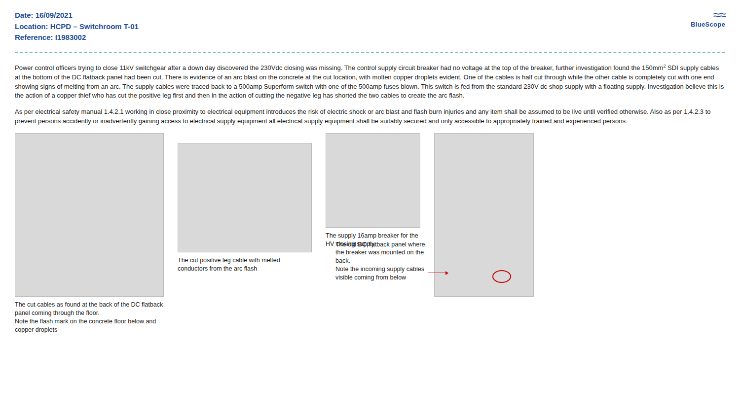Date: 16/09/2021
Location: HCPD – Switchroom T-01
Reference: I1983002
≈≈
BlueScope
Power control officers trying to close 11kV switchgear after a down day discovered the 230Vdc closing was missing. The control supply circuit breaker had no voltage at the top of the breaker, further investigation found the 150mm2 SDI supply cables at the bottom of the DC flatback panel had been cut. There is evidence of an arc blast on the concrete at the cut location, with molten copper droplets evident. One of the cables is half cut through while the other cable is completely cut with one end showing signs of melting from an arc. The supply cables were traced back to a 500amp Superform switch with one of the 500amp fuses blown. This switch is fed from the standard 230V dc shop supply with a floating supply. Investigation believe this is the action of a copper thief who has cut the positive leg first and then in the action of cutting the negative leg has shorted the two cables to create the arc flash.
As per electrical safety manual 1.4.2.1 working in close proximity to electrical equipment introduces the risk of electric shock or arc blast and flash burn injuries and any item shall be assumed to be live until verified otherwise. Also as per 1.4.2.3 to prevent persons accidently or inadvertently gaining access to electrical supply equipment all electrical supply equipment shall be suitably secured and only accessible to appropriately trained and experienced persons.
The cut cables as found at the back of the DC flatback panel coming through the floor.
Note the flash mark on the concrete floor below and copper droplets
The cut positive leg cable with melted conductors from the arc flash
The supply 16amp breaker for the HV closing supply
The old DC flatback panel where the breaker was mounted on the back.
Note the incoming supply cables visible coming from below